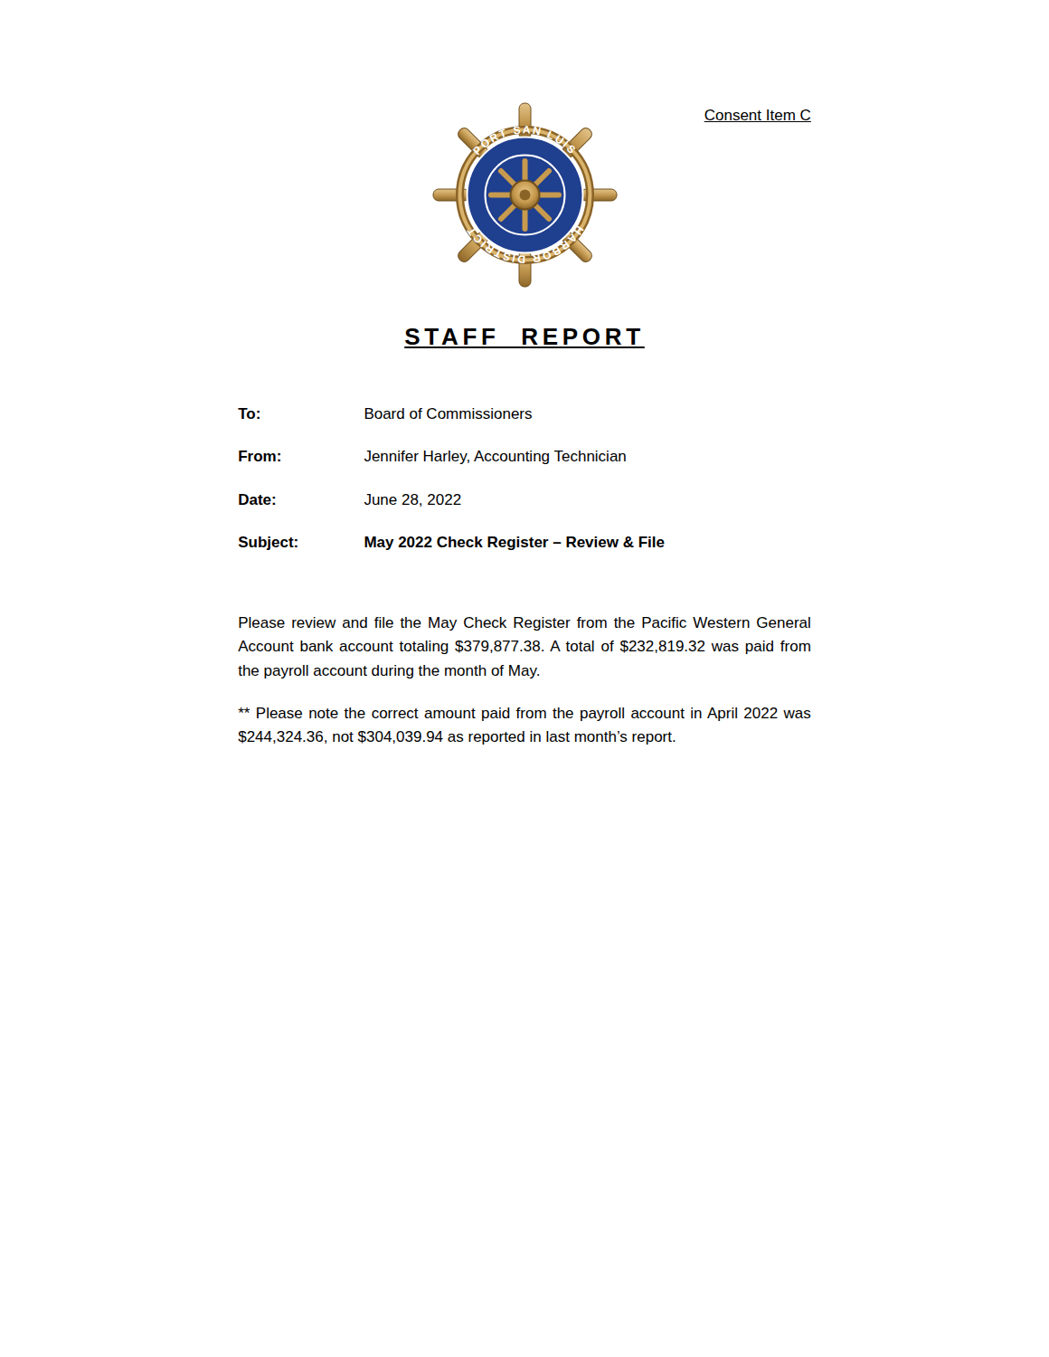Consent Item C
PORT SAN LUIS HARBOR DISTRICT
STAFF REPORT
| To: | Board of Commissioners |
| From: | Jennifer Harley, Accounting Technician |
| Date: | June 28, 2022 |
| Subject: | May 2022 Check Register – Review & File |
Please review and file the May Check Register from the Pacific Western General Account bank account totaling $379,877.38. A total of $232,819.32 was paid from the payroll account during the month of May.
** Please note the correct amount paid from the payroll account in April 2022 was $244,324.36, not $304,039.94 as reported in last month’s report.